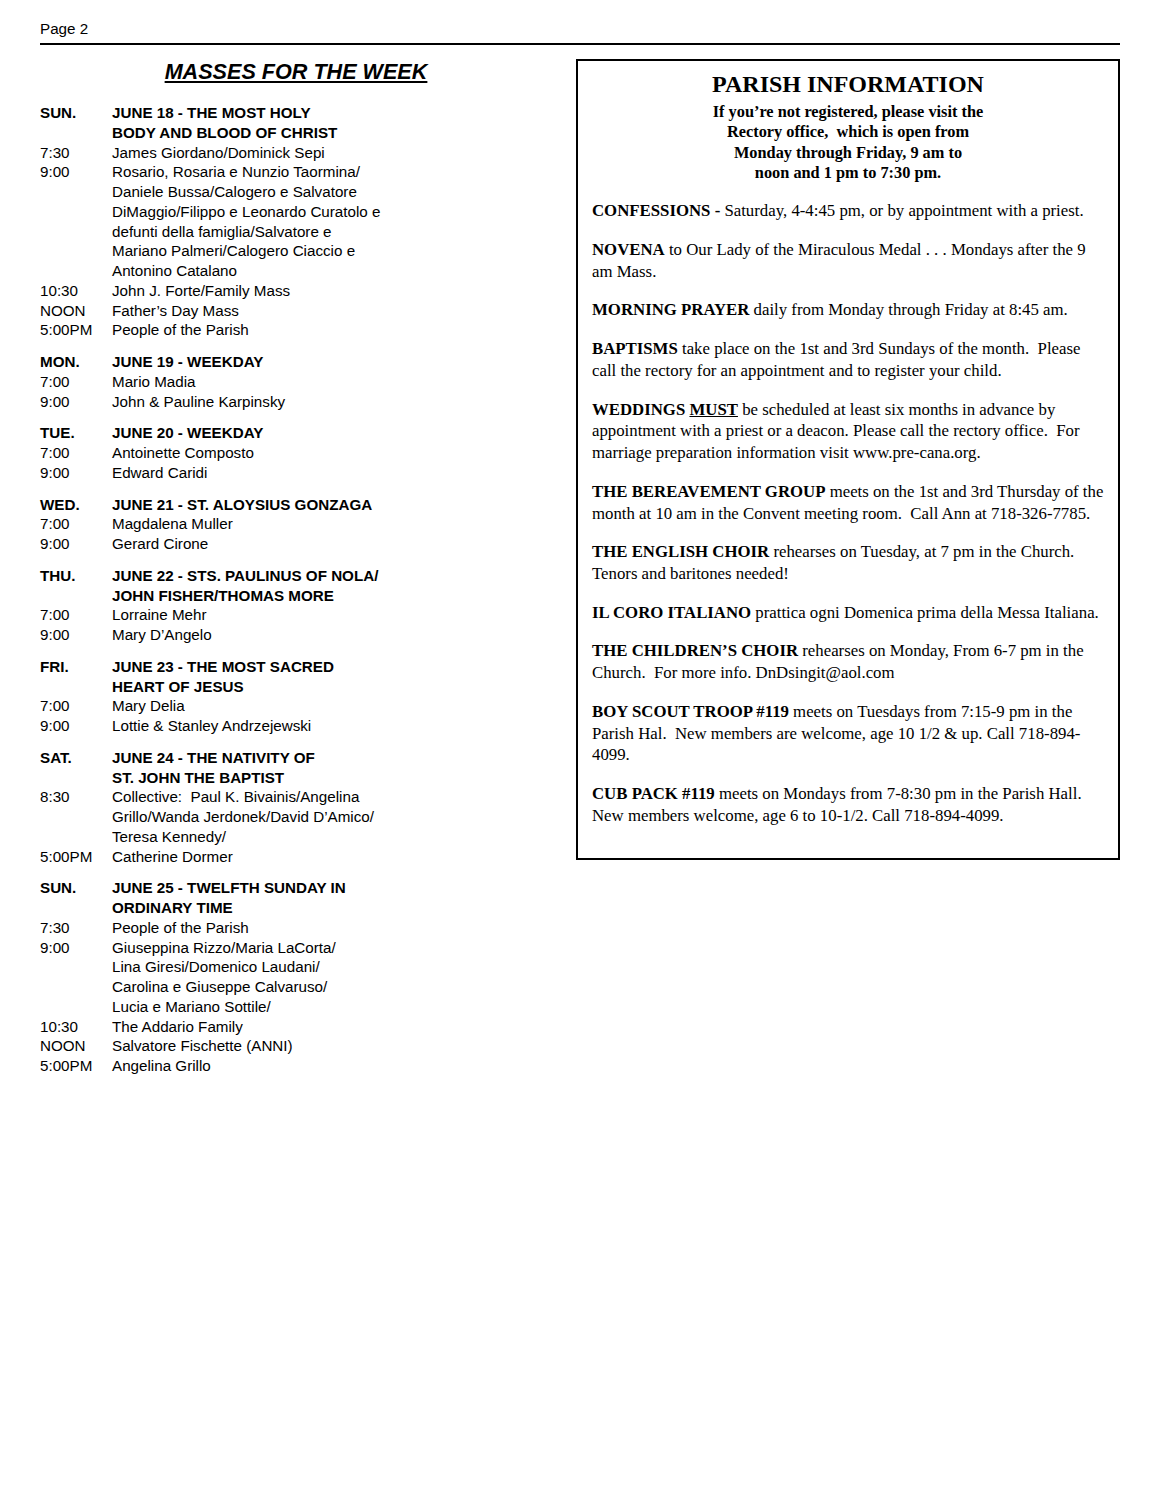Page 2
MASSES FOR THE WEEK
SUN. JUNE 18 - THE MOST HOLY
BODY AND BLOOD OF CHRIST
7:30 James Giordano/Dominick Sepi
9:00 Rosario, Rosaria e Nunzio Taormina/
Daniele Bussa/Calogero e Salvatore
DiMaggio/Filippo e Leonardo Curatolo e
defunti della famiglia/Salvatore e
Mariano Palmeri/Calogero Ciaccio e
Antonino Catalano
10:30 John J. Forte/Family Mass
NOON Father’s Day Mass
5:00PM People of the Parish
MON. JUNE 19 - WEEKDAY
7:00 Mario Madia
9:00 John & Pauline Karpinsky
TUE. JUNE 20 - WEEKDAY
7:00 Antoinette Composto
9:00 Edward Caridi
WED. JUNE 21 - ST. ALOYSIUS GONZAGA
7:00 Magdalena Muller
9:00 Gerard Cirone
THU. JUNE 22 - STS. PAULINUS OF NOLA/
JOHN FISHER/THOMAS MORE
7:00 Lorraine Mehr
9:00 Mary D’Angelo
FRI. JUNE 23 - THE MOST SACRED
HEART OF JESUS
7:00 Mary Delia
9:00 Lottie & Stanley Andrzejewski
SAT. JUNE 24 - THE NATIVITY OF
ST. JOHN THE BAPTIST
8:30 Collective: Paul K. Bivainis/Angelina
Grillo/Wanda Jerdonek/David D’Amico/
Teresa Kennedy/
5:00PM Catherine Dormer
SUN. JUNE 25 - TWELFTH SUNDAY IN
ORDINARY TIME
7:30 People of the Parish
9:00 Giuseppina Rizzo/Maria LaCorta/
Lina Giresi/Domenico Laudani/
Carolina e Giuseppe Calvaruso/
Lucia e Mariano Sottile/
10:30 The Addario Family
NOON Salvatore Fischette (ANNI)
5:00PM Angelina Grillo
PARISH INFORMATION
If you’re not registered, please visit the
Rectory office, which is open from
Monday through Friday, 9 am to
noon and 1 pm to 7:30 pm.
CONFESSIONS - Saturday, 4-4:45 pm, or by appointment with a priest.
NOVENA to Our Lady of the Miraculous Medal . . . Mondays after the 9 am Mass.
MORNING PRAYER daily from Monday through Friday at 8:45 am.
BAPTISMS take place on the 1st and 3rd Sundays of the month. Please call the rectory for an appointment and to register your child.
WEDDINGS MUST be scheduled at least six months in advance by appointment with a priest or a deacon. Please call the rectory office. For marriage preparation information visit www.pre-cana.org.
THE BEREAVEMENT GROUP meets on the 1st and 3rd Thursday of the month at 10 am in the Convent meeting room. Call Ann at 718-326-7785.
THE ENGLISH CHOIR rehearses on Tuesday, at 7 pm in the Church. Tenors and baritones needed!
IL CORO ITALIANO prattica ogni Domenica prima della Messa Italiana.
THE CHILDREN’S CHOIR rehearses on Monday, From 6-7 pm in the Church. For more info. DnDsingit@aol.com
BOY SCOUT TROOP #119 meets on Tuesdays from 7:15-9 pm in the Parish Hal. New members are welcome, age 10 1/2 & up. Call 718-894-4099.
CUB PACK #119 meets on Mondays from 7-8:30 pm in the Parish Hall. New members welcome, age 6 to 10-1/2. Call 718-894-4099.